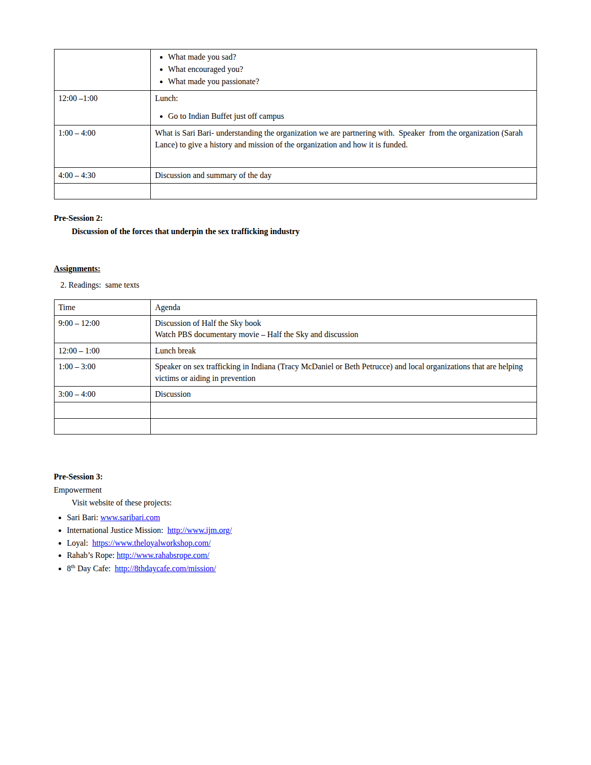| | What made you sad? What encouraged you? What made you passionate? |
| 12:00 –1:00 | Lunch: Go to Indian Buffet just off campus |
| 1:00 – 4:00 | What is Sari Bari- understanding the organization we are partnering with. Speaker from the organization (Sarah Lance) to give a history and mission of the organization and how it is funded. |
| 4:00 – 4:30 | Discussion and summary of the day |
Pre-Session 2:
Discussion of the forces that underpin the sex trafficking industry
Assignments:
Readings: same texts
| Time | Agenda |
| 9:00 – 12:00 | Discussion of Half the Sky book Watch PBS documentary movie – Half the Sky and discussion |
| 12:00 – 1:00 | Lunch break |
| 1:00 – 3:00 | Speaker on sex trafficking in Indiana (Tracy McDaniel or Beth Petrucce) and local organizations that are helping victims or aiding in prevention |
| 3:00 – 4:00 | Discussion |
Pre-Session 3:
Empowerment
Visit website of these projects:
Sari Bari: www.saribari.com
International Justice Mission: http://www.ijm.org/
Loyal: https://www.theloyalworkshop.com/
Rahab’s Rope: http://www.rahabsrope.com/
8th Day Cafe: http://8thdaycafe.com/mission/